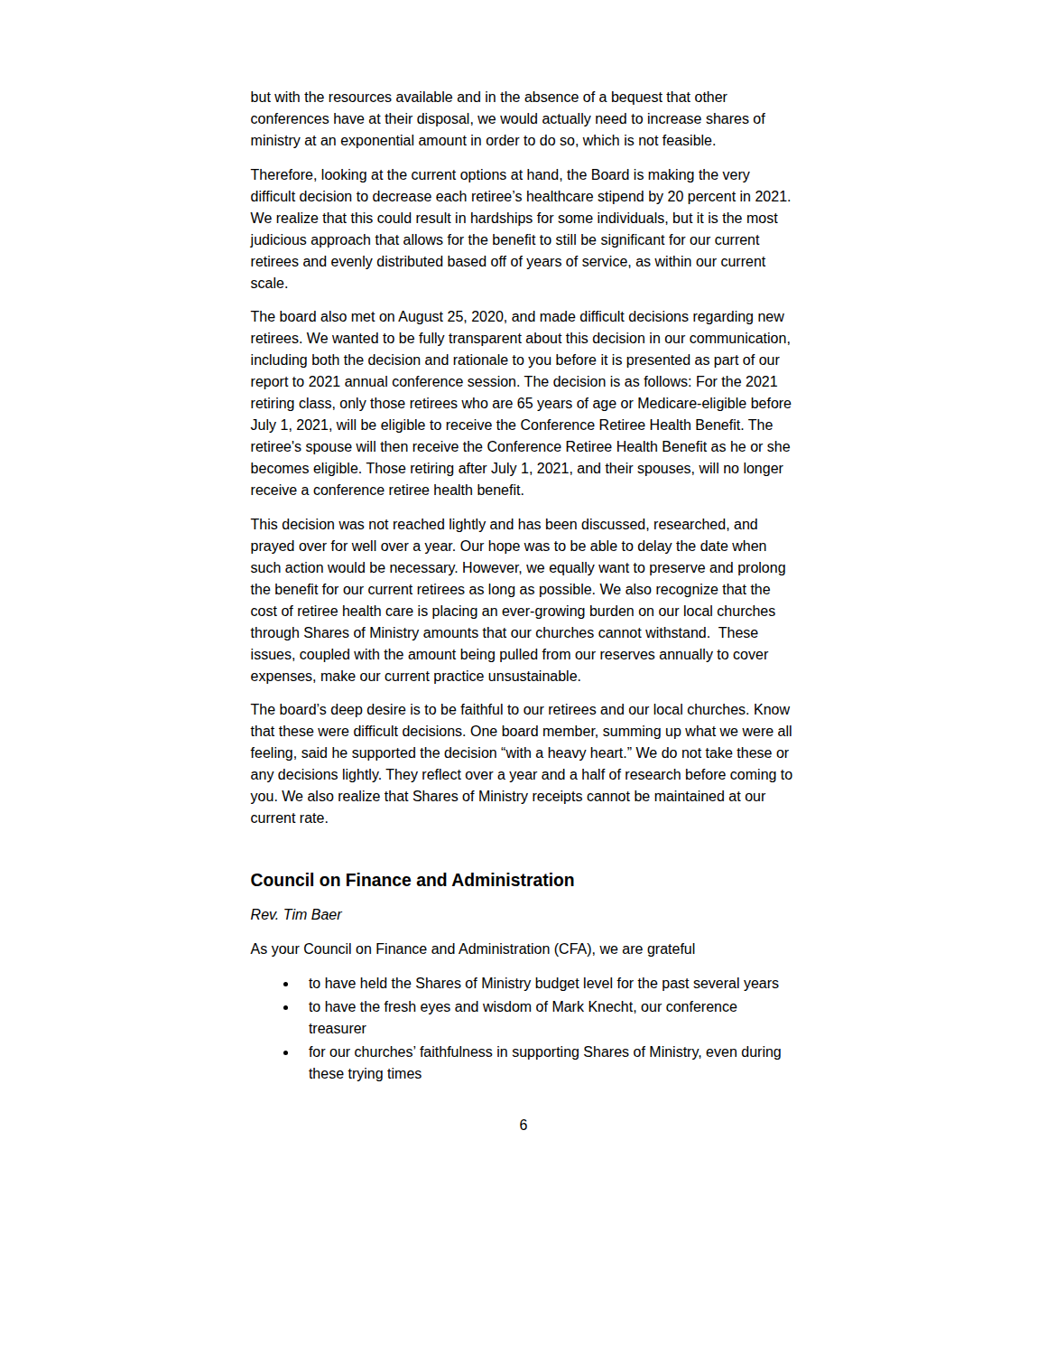but with the resources available and in the absence of a bequest that other conferences have at their disposal, we would actually need to increase shares of ministry at an exponential amount in order to do so, which is not feasible.
Therefore, looking at the current options at hand, the Board is making the very difficult decision to decrease each retiree’s healthcare stipend by 20 percent in 2021. We realize that this could result in hardships for some individuals, but it is the most judicious approach that allows for the benefit to still be significant for our current retirees and evenly distributed based off of years of service, as within our current scale.
The board also met on August 25, 2020, and made difficult decisions regarding new retirees. We wanted to be fully transparent about this decision in our communication, including both the decision and rationale to you before it is presented as part of our report to 2021 annual conference session. The decision is as follows: For the 2021 retiring class, only those retirees who are 65 years of age or Medicare-eligible before July 1, 2021, will be eligible to receive the Conference Retiree Health Benefit. The retiree's spouse will then receive the Conference Retiree Health Benefit as he or she becomes eligible. Those retiring after July 1, 2021, and their spouses, will no longer receive a conference retiree health benefit.
This decision was not reached lightly and has been discussed, researched, and prayed over for well over a year. Our hope was to be able to delay the date when such action would be necessary. However, we equally want to preserve and prolong the benefit for our current retirees as long as possible. We also recognize that the cost of retiree health care is placing an ever-growing burden on our local churches through Shares of Ministry amounts that our churches cannot withstand. These issues, coupled with the amount being pulled from our reserves annually to cover expenses, make our current practice unsustainable.
The board’s deep desire is to be faithful to our retirees and our local churches. Know that these were difficult decisions. One board member, summing up what we were all feeling, said he supported the decision “with a heavy heart.” We do not take these or any decisions lightly. They reflect over a year and a half of research before coming to you. We also realize that Shares of Ministry receipts cannot be maintained at our current rate.
Council on Finance and Administration
Rev. Tim Baer
As your Council on Finance and Administration (CFA), we are grateful
to have held the Shares of Ministry budget level for the past several years
to have the fresh eyes and wisdom of Mark Knecht, our conference treasurer
for our churches’ faithfulness in supporting Shares of Ministry, even during these trying times
6